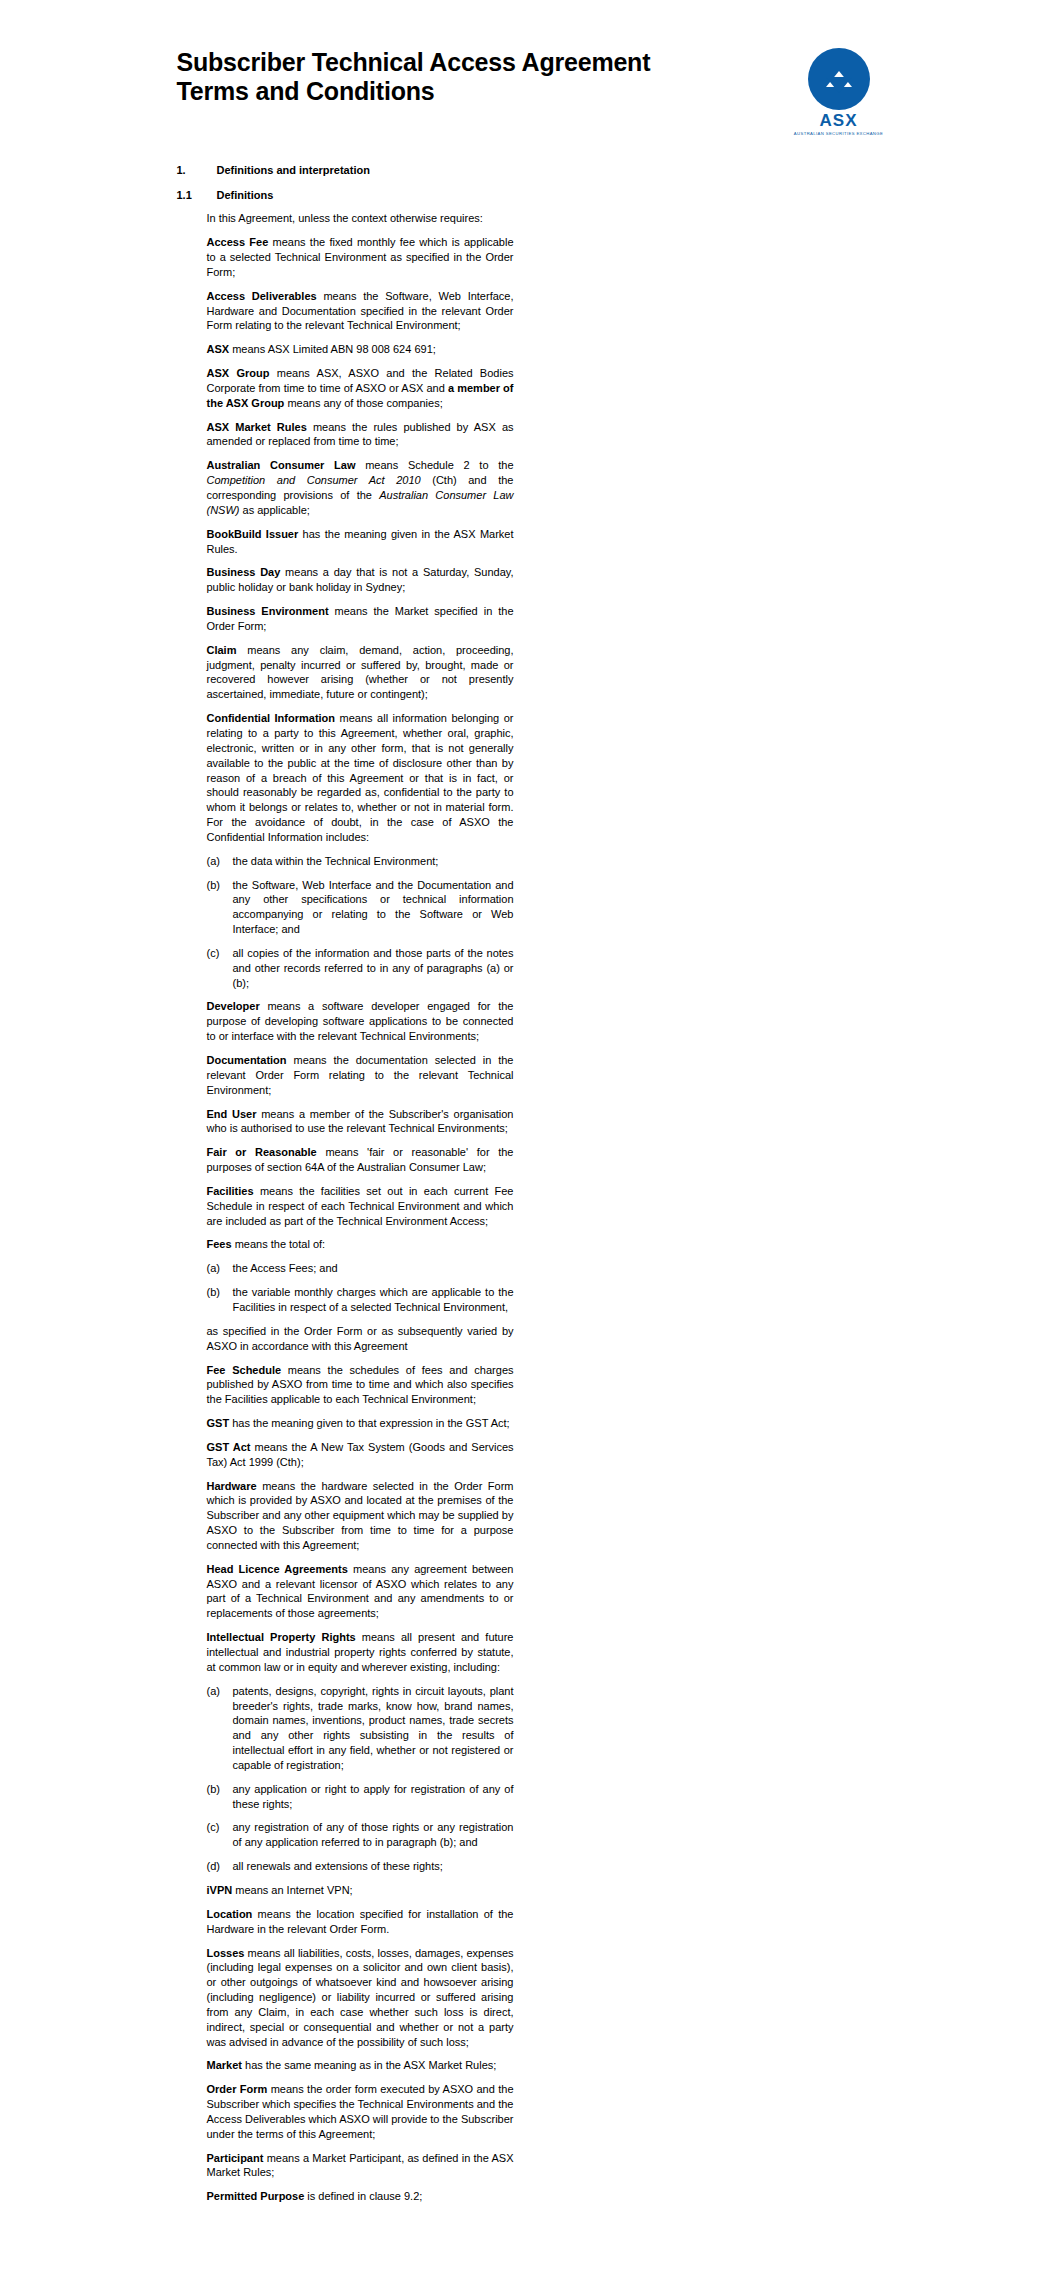Subscriber Technical Access Agreement
Terms and Conditions
ASX
AUSTRALIAN SECURITIES EXCHANGE
1. Definitions and interpretation
1.1 Definitions
In this Agreement, unless the context otherwise requires:
Access Fee means the fixed monthly fee which is applicable to a selected Technical Environment as specified in the Order Form;
Access Deliverables means the Software, Web Interface, Hardware and Documentation specified in the relevant Order Form relating to the relevant Technical Environment;
ASX means ASX Limited ABN 98 008 624 691;
ASX Group means ASX, ASXO and the Related Bodies Corporate from time to time of ASXO or ASX and a member of the ASX Group means any of those companies;
ASX Market Rules means the rules published by ASX as amended or replaced from time to time;
Australian Consumer Law means Schedule 2 to the Competition and Consumer Act 2010 (Cth) and the corresponding provisions of the Australian Consumer Law (NSW) as applicable;
BookBuild Issuer has the meaning given in the ASX Market Rules.
Business Day means a day that is not a Saturday, Sunday, public holiday or bank holiday in Sydney;
Business Environment means the Market specified in the Order Form;
Claim means any claim, demand, action, proceeding, judgment, penalty incurred or suffered by, brought, made or recovered however arising (whether or not presently ascertained, immediate, future or contingent);
Confidential Information means all information belonging or relating to a party to this Agreement, whether oral, graphic, electronic, written or in any other form, that is not generally available to the public at the time of disclosure other than by reason of a breach of this Agreement or that is in fact, or should reasonably be regarded as, confidential to the party to whom it belongs or relates to, whether or not in material form. For the avoidance of doubt, in the case of ASXO the Confidential Information includes:
(a) the data within the Technical Environment;
(b) the Software, Web Interface and the Documentation and any other specifications or technical information accompanying or relating to the Software or Web Interface; and
(c) all copies of the information and those parts of the notes and other records referred to in any of paragraphs (a) or (b);
Developer means a software developer engaged for the purpose of developing software applications to be connected to or interface with the relevant Technical Environments;
Documentation means the documentation selected in the relevant Order Form relating to the relevant Technical Environment;
End User means a member of the Subscriber's organisation who is authorised to use the relevant Technical Environments;
Fair or Reasonable means 'fair or reasonable' for the purposes of section 64A of the Australian Consumer Law;
Facilities means the facilities set out in each current Fee Schedule in respect of each Technical Environment and which are included as part of the Technical Environment Access;
Fees means the total of:
(a) the Access Fees; and
(b) the variable monthly charges which are applicable to the Facilities in respect of a selected Technical Environment,
as specified in the Order Form or as subsequently varied by ASXO in accordance with this Agreement
Fee Schedule means the schedules of fees and charges published by ASXO from time to time and which also specifies the Facilities applicable to each Technical Environment;
GST has the meaning given to that expression in the GST Act;
GST Act means the A New Tax System (Goods and Services Tax) Act 1999 (Cth);
Hardware means the hardware selected in the Order Form which is provided by ASXO and located at the premises of the Subscriber and any other equipment which may be supplied by ASXO to the Subscriber from time to time for a purpose connected with this Agreement;
Head Licence Agreements means any agreement between ASXO and a relevant licensor of ASXO which relates to any part of a Technical Environment and any amendments to or replacements of those agreements;
Intellectual Property Rights means all present and future intellectual and industrial property rights conferred by statute, at common law or in equity and wherever existing, including:
(a) patents, designs, copyright, rights in circuit layouts, plant breeder's rights, trade marks, know how, brand names, domain names, inventions, product names, trade secrets and any other rights subsisting in the results of intellectual effort in any field, whether or not registered or capable of registration;
(b) any application or right to apply for registration of any of these rights;
(c) any registration of any of those rights or any registration of any application referred to in paragraph (b); and
(d) all renewals and extensions of these rights;
iVPN means an Internet VPN;
Location means the location specified for installation of the Hardware in the relevant Order Form.
Losses means all liabilities, costs, losses, damages, expenses (including legal expenses on a solicitor and own client basis), or other outgoings of whatsoever kind and howsoever arising (including negligence) or liability incurred or suffered arising from any Claim, in each case whether such loss is direct, indirect, special or consequential and whether or not a party was advised in advance of the possibility of such loss;
Market has the same meaning as in the ASX Market Rules;
Order Form means the order form executed by ASXO and the Subscriber which specifies the Technical Environments and the Access Deliverables which ASXO will provide to the Subscriber under the terms of this Agreement;
Participant means a Market Participant, as defined in the ASX Market Rules;
Permitted Purpose is defined in clause 9.2;